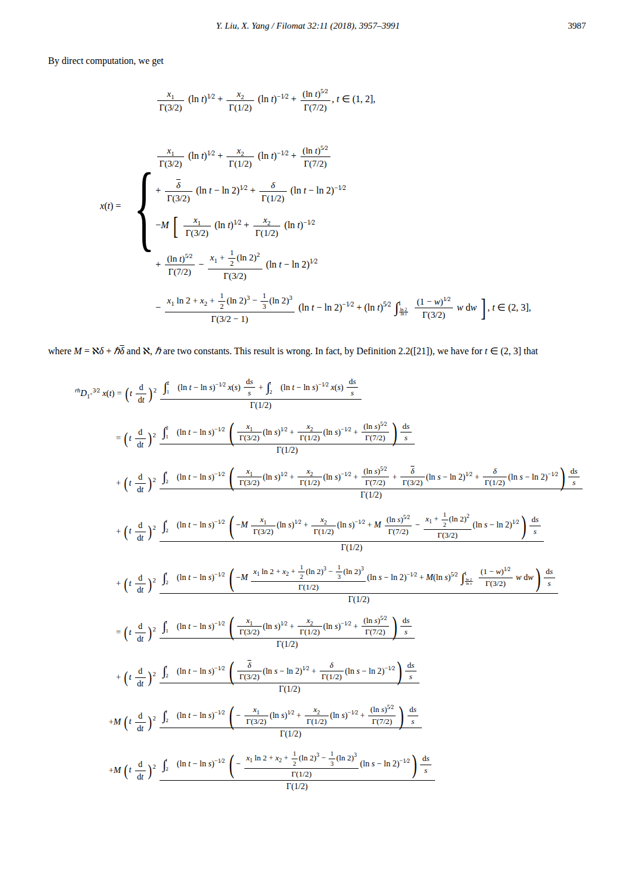Y. Liu, X. Yang / Filomat 32:11 (2018), 3957–3991 3987
By direct computation, we get
| x ( t ) = | { | x 1 Γ(3/2) (ln t ) 1⁄2 + x 2 Γ(1/2) (ln t ) −1⁄2 + (ln t ) 5⁄2 Γ(7/2) , t ∈ (1, 2], x 1 Γ(3/2) (ln t ) 1⁄2 + x 2 Γ(1/2) (ln t ) −1⁄2 + (ln t ) 5⁄2 Γ(7/2) + δ Γ(3/2) (ln t − ln 2) 1⁄2 + δ Γ(1/2) (ln t − ln 2) −1⁄2 − M [ x 1 Γ(3/2) (ln t ) 1⁄2 + x 2 Γ(1/2) (ln t ) −1⁄2 + (ln t ) 5⁄2 Γ(7/2) − x 1 + 1 2 (ln 2) 2 Γ(3/2) (ln t − ln 2) 1⁄2 − x 1 ln 2 + x 2 + 1 2 (ln 2) 3 − 1 3 (ln 2) 3 Γ(3/2 − 1) (ln t − ln 2) −1⁄2 + (ln t ) 5⁄2 ∫ 1 ln 2 ln t (1 − w ) 1⁄2 Γ(3/2) w d w ] , t ∈ (2, 3], |
where M = ℵδ + ℏδ and ℵ, ℏ are two constants. This result is wrong. In fact, by Definition 2.2([21]), we have for t ∈ (2, 3] that
rhD1+3⁄2 x(t) = (t ddt)2 ∫21 (ln t − ln s)−1⁄2 x(s) ds s + ∫t 2 (ln t − ln s)−1⁄2 x(s) ds s Γ(1/2) = (t ddt)2 ∫21 (ln t − ln s)−1⁄2 (x1 Γ(3/2)(ln s)1⁄2 + x2 Γ(1/2)(ln s)−1⁄2 + (ln s)5⁄2 Γ(7/2)) ds s Γ(1/2) + (t ddt)2 ∫t 2 (ln t − ln s)−1⁄2 (x1 Γ(3/2)(ln s)1⁄2 + x2 Γ(1/2)(ln s)−1⁄2 + (ln s)5⁄2 Γ(7/2) + δΓ(3/2)(ln s − ln 2)1⁄2 + δΓ(1/2)(ln s − ln 2)−1⁄2) ds s Γ(1/2) + (t ddt)2 ∫t 2 (ln t − ln s)−1⁄2 (−M x1 Γ(3/2)(ln s)1⁄2 + x2 Γ(1/2)(ln s)−1⁄2 + M (ln s)5⁄2 Γ(7/2) − x1 + 12(ln 2)2 Γ(3/2)(ln s − ln 2)1⁄2) ds s Γ(1/2) + (t ddt)2 ∫t 2 (ln t − ln s)−1⁄2 (−M x1 ln 2 + x2 + 12(ln 2)3 − 13(ln 2)3 Γ(1/2)(ln s − ln 2)−1⁄2 + M(ln s)5⁄2 ∫1 ln 2 ln s (1 − w)1⁄2 Γ(3/2) w dw) ds s Γ(1/2) = (t ddt)2 ∫t 1 (ln t − ln s)−1⁄2 (x1 Γ(3/2)(ln s)1⁄2 + x2 Γ(1/2)(ln s)−1⁄2 + (ln s)5⁄2 Γ(7/2)) ds s Γ(1/2) + (t ddt)2 ∫t 2 (ln t − ln s)−1⁄2 (δΓ(3/2)(ln s − ln 2)1⁄2 + δΓ(1/2)(ln s − ln 2)−1⁄2) ds s Γ(1/2) +M (t ddt)2 ∫t 2 (ln t − ln s)−1⁄2 (− x1 Γ(3/2)(ln s)1⁄2 + x2 Γ(1/2)(ln s)−1⁄2 + (ln s)5⁄2 Γ(7/2)) ds s Γ(1/2) +M (t ddt)2 ∫t 2 (ln t − ln s)−1⁄2 (− x1 ln 2 + x2 + 12(ln 2)3 − 13(ln 2)3 Γ(1/2)(ln s − ln 2)−1⁄2) ds s Γ(1/2)